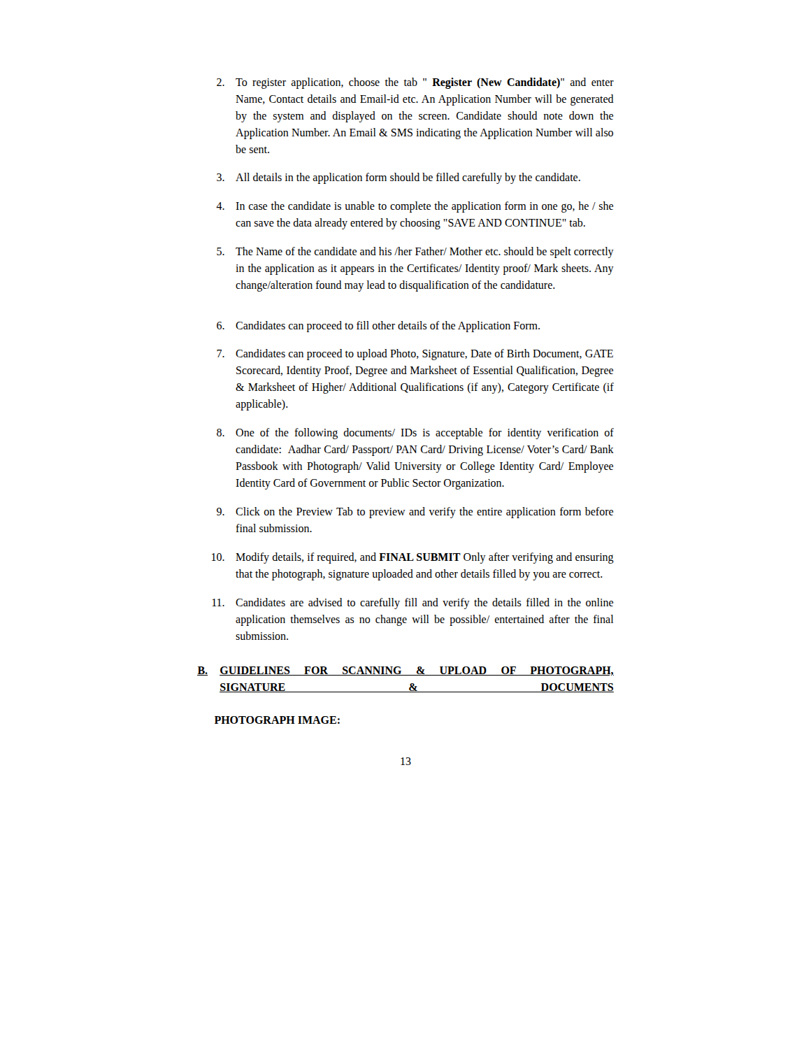To register application, choose the tab " Register (New Candidate)" and enter Name, Contact details and Email-id etc. An Application Number will be generated by the system and displayed on the screen. Candidate should note down the Application Number. An Email & SMS indicating the Application Number will also be sent.
All details in the application form should be filled carefully by the candidate.
In case the candidate is unable to complete the application form in one go, he / she can save the data already entered by choosing "SAVE AND CONTINUE" tab.
The Name of the candidate and his /her Father/ Mother etc. should be spelt correctly in the application as it appears in the Certificates/ Identity proof/ Mark sheets. Any change/alteration found may lead to disqualification of the candidature.
Candidates can proceed to fill other details of the Application Form.
Candidates can proceed to upload Photo, Signature, Date of Birth Document, GATE Scorecard, Identity Proof, Degree and Marksheet of Essential Qualification, Degree & Marksheet of Higher/ Additional Qualifications (if any), Category Certificate (if applicable).
One of the following documents/ IDs is acceptable for identity verification of candidate: Aadhar Card/ Passport/ PAN Card/ Driving License/ Voter’s Card/ Bank Passbook with Photograph/ Valid University or College Identity Card/ Employee Identity Card of Government or Public Sector Organization.
Click on the Preview Tab to preview and verify the entire application form before final submission.
Modify details, if required, and FINAL SUBMIT Only after verifying and ensuring that the photograph, signature uploaded and other details filled by you are correct.
Candidates are advised to carefully fill and verify the details filled in the online application themselves as no change will be possible/ entertained after the final submission.
B. GUIDELINES FOR SCANNING & UPLOAD OF PHOTOGRAPH, SIGNATURE & DOCUMENTS
PHOTOGRAPH IMAGE:
13